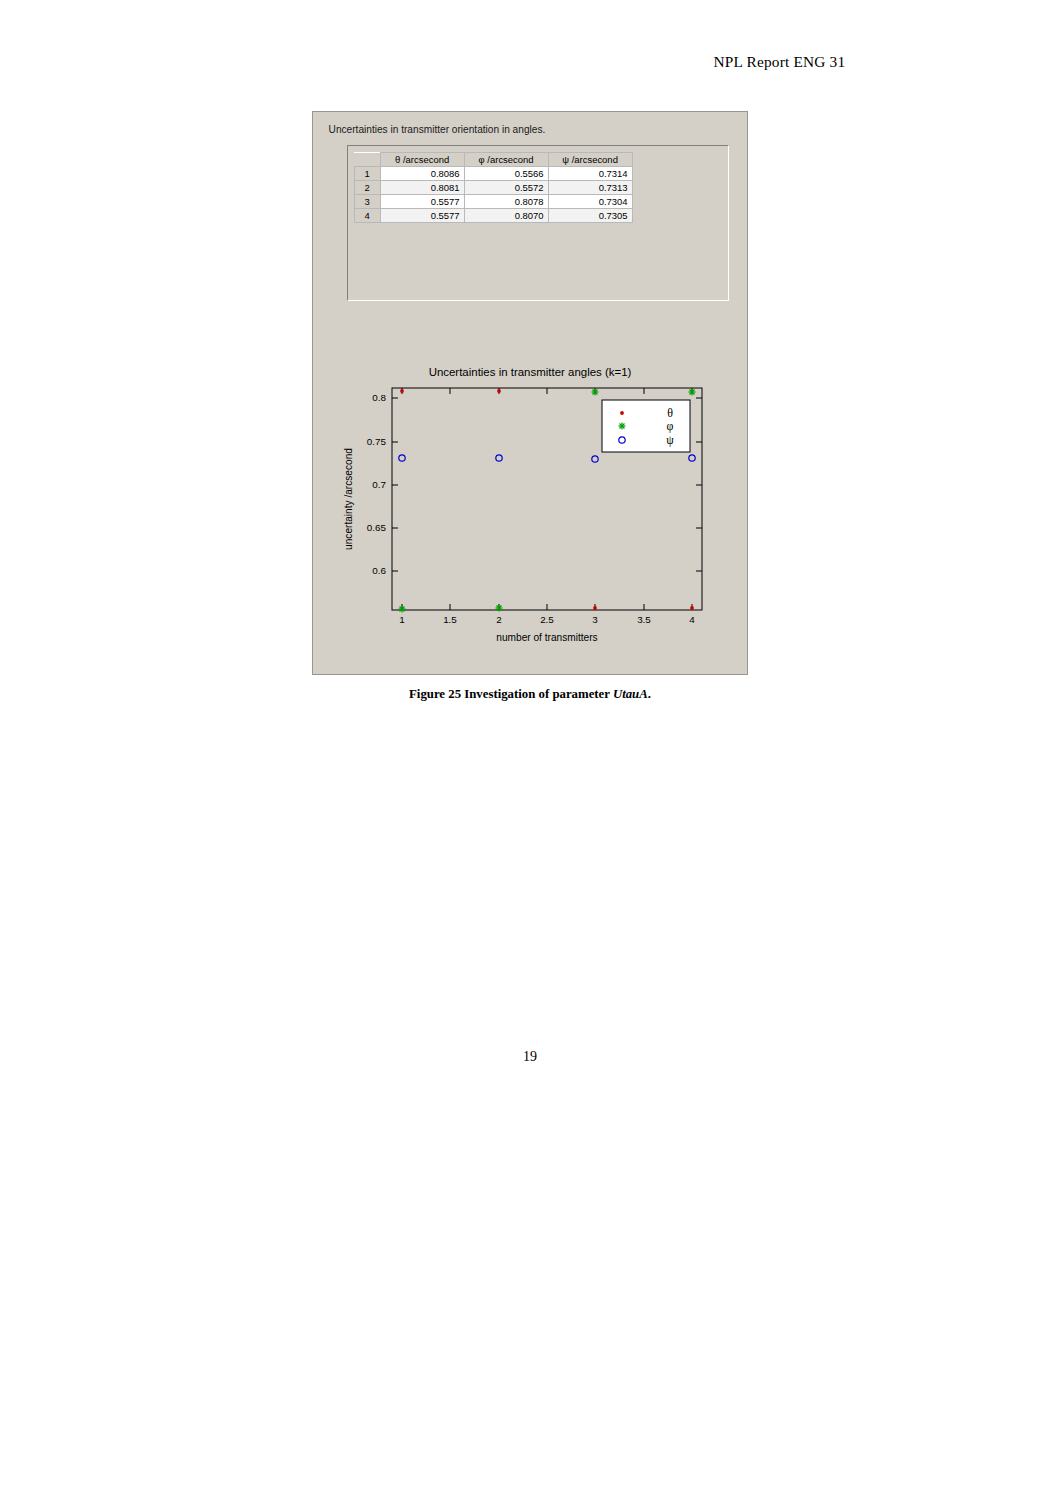NPL Report ENG 31
Uncertainties in transmitter orientation in angles.
| | θ /arcsecond | φ /arcsecond | ψ /arcsecond |
| --- | --- | --- | --- |
| 1 | 0.8086 | 0.5566 | 0.7314 |
| 2 | 0.8081 | 0.5572 | 0.7313 |
| 3 | 0.5577 | 0.8078 | 0.7304 |
| 4 | 0.5577 | 0.8070 | 0.7305 |
Uncertainties in transmitter angles (k=1) Mapping: y_val 0.555 -> y_px 250 ; 0.812 -> y_px 28 (scale = 222/0.257 = 863.8 px per unit) 0.6 0.65 0.7 0.75 0.8 1 1.5 2 2.5 3 3.5 4 number of transmitters uncertainty /arcsecond θ φ ψ
Figure 25 Investigation of parameter UtauA.
19